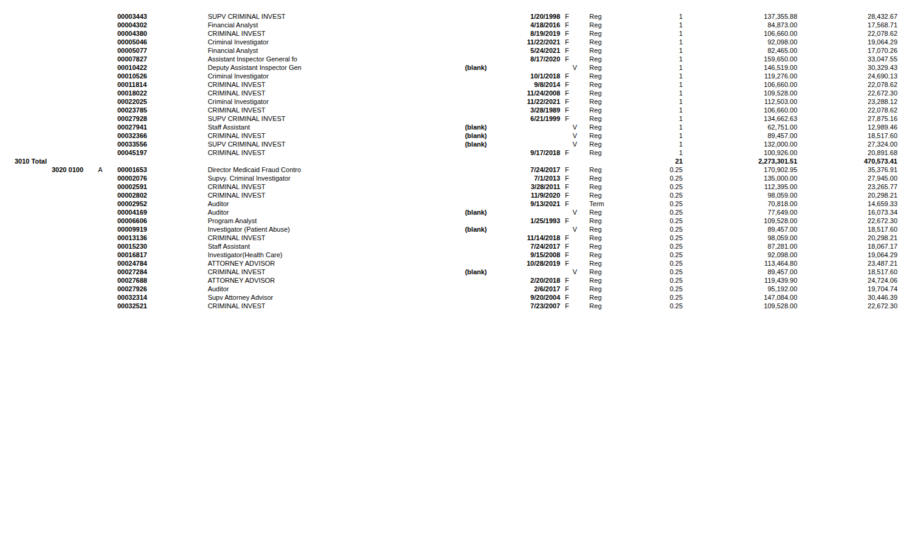| | | | 00003443 | SUPV CRIMINAL INVEST | 1/20/1998 | F | Reg | 1 | 137,355.88 | 28,432.67 |
| | | | 00004302 | Financial Analyst | 4/18/2016 | F | Reg | 1 | 84,873.00 | 17,568.71 |
| | | | 00004380 | CRIMINAL INVEST | 8/19/2019 | F | Reg | 1 | 106,660.00 | 22,078.62 |
| | | | 00005046 | Criminal Investigator | 11/22/2021 | F | Reg | 1 | 92,098.00 | 19,064.29 |
| | | | 00005077 | Financial Analyst | 5/24/2021 | F | Reg | 1 | 82,465.00 | 17,070.26 |
| | | | 00007827 | Assistant Inspector General fo | 8/17/2020 | F | Reg | 1 | 159,650.00 | 33,047.55 |
| | | | 00010422 | Deputy Assistant Inspector Gen | (blank) | V | Reg | 1 | 146,519.00 | 30,329.43 |
| | | | 00010526 | Criminal Investigator | 10/1/2018 | F | Reg | 1 | 119,276.00 | 24,690.13 |
| | | | 00011814 | CRIMINAL INVEST | 9/8/2014 | F | Reg | 1 | 106,660.00 | 22,078.62 |
| | | | 00018022 | CRIMINAL INVEST | 11/24/2008 | F | Reg | 1 | 109,528.00 | 22,672.30 |
| | | | 00022025 | Criminal Investigator | 11/22/2021 | F | Reg | 1 | 112,503.00 | 23,288.12 |
| | | | 00023785 | CRIMINAL INVEST | 3/28/1989 | F | Reg | 1 | 106,660.00 | 22,078.62 |
| | | | 00027928 | SUPV CRIMINAL INVEST | 6/21/1999 | F | Reg | 1 | 134,662.63 | 27,875.16 |
| | | | 00027941 | Staff Assistant | (blank) | V | Reg | 1 | 62,751.00 | 12,989.46 |
| | | | 00032366 | CRIMINAL INVEST | (blank) | V | Reg | 1 | 89,457.00 | 18,517.60 |
| | | | 00033556 | SUPV CRIMINAL INVEST | (blank) | V | Reg | 1 | 132,000.00 | 27,324.00 |
| | | | 00045197 | CRIMINAL INVEST | 9/17/2018 | F | Reg | 1 | 100,926.00 | 20,891.68 |
| 3010 Total | | | | | | | | 21 | 2,273,301.51 | 470,573.41 |
| | 3020 0100 | A | 00001653 | Director Medicaid Fraud Contro | 7/24/2017 | F | Reg | 0.25 | 170,902.95 | 35,376.91 |
| | | | 00002076 | Supvy. Criminal Investigator | 7/1/2013 | F | Reg | 0.25 | 135,000.00 | 27,945.00 |
| | | | 00002591 | CRIMINAL INVEST | 3/28/2011 | F | Reg | 0.25 | 112,395.00 | 23,265.77 |
| | | | 00002802 | CRIMINAL INVEST | 11/9/2020 | F | Reg | 0.25 | 98,059.00 | 20,298.21 |
| | | | 00002952 | Auditor | 9/13/2021 | F | Term | 0.25 | 70,818.00 | 14,659.33 |
| | | | 00004169 | Auditor | (blank) | V | Reg | 0.25 | 77,649.00 | 16,073.34 |
| | | | 00006606 | Program Analyst | 1/25/1993 | F | Reg | 0.25 | 109,528.00 | 22,672.30 |
| | | | 00009919 | Investigator (Patient Abuse) | (blank) | V | Reg | 0.25 | 89,457.00 | 18,517.60 |
| | | | 00013136 | CRIMINAL INVEST | 11/14/2018 | F | Reg | 0.25 | 98,059.00 | 20,298.21 |
| | | | 00015230 | Staff Assistant | 7/24/2017 | F | Reg | 0.25 | 87,281.00 | 18,067.17 |
| | | | 00016817 | Investigator(Health Care) | 9/15/2008 | F | Reg | 0.25 | 92,098.00 | 19,064.29 |
| | | | 00024784 | ATTORNEY ADVISOR | 10/28/2019 | F | Reg | 0.25 | 113,464.80 | 23,487.21 |
| | | | 00027284 | CRIMINAL INVEST | (blank) | V | Reg | 0.25 | 89,457.00 | 18,517.60 |
| | | | 00027688 | ATTORNEY ADVISOR | 2/20/2018 | F | Reg | 0.25 | 119,439.90 | 24,724.06 |
| | | | 00027926 | Auditor | 2/6/2017 | F | Reg | 0.25 | 95,192.00 | 19,704.74 |
| | | | 00032314 | Supv Attorney Advisor | 9/20/2004 | F | Reg | 0.25 | 147,084.00 | 30,446.39 |
| | | | 00032521 | CRIMINAL INVEST | 7/23/2007 | F | Reg | 0.25 | 109,528.00 | 22,672.30 |